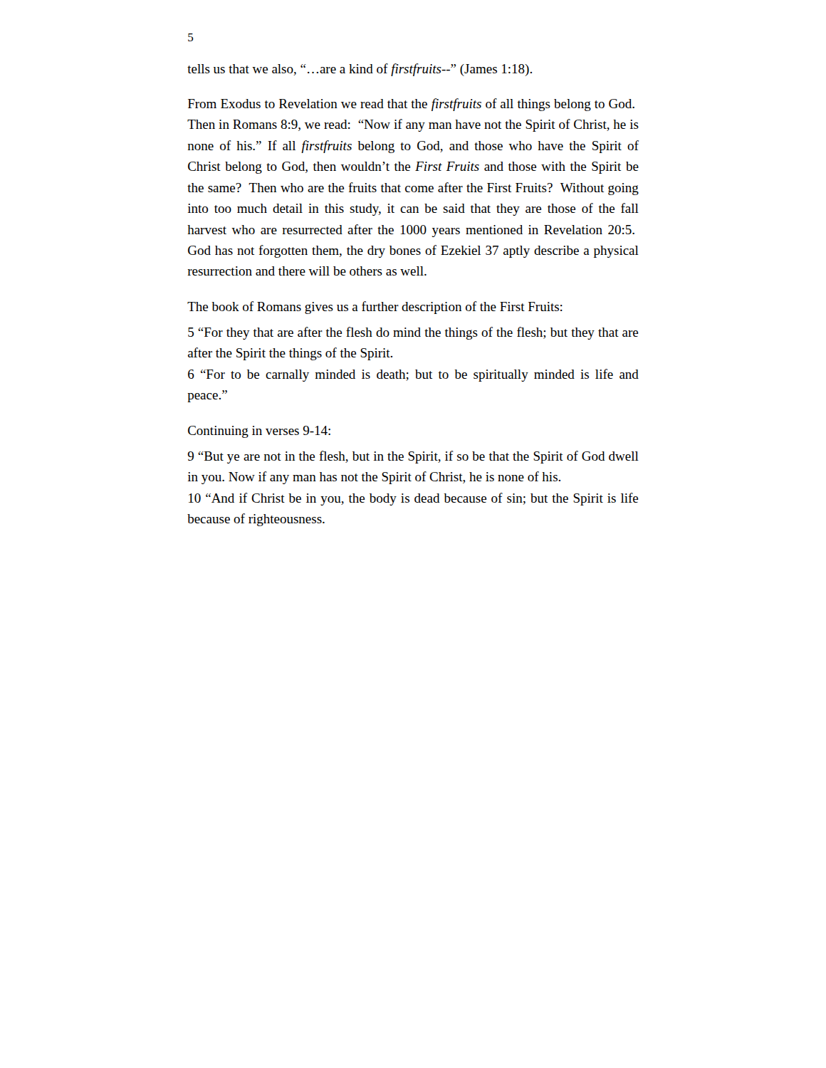5
tells us that we also, “…are a kind of firstfruits--” (James 1:18).
From Exodus to Revelation we read that the firstfruits of all things belong to God. Then in Romans 8:9, we read: “Now if any man have not the Spirit of Christ, he is none of his.” If all firstfruits belong to God, and those who have the Spirit of Christ belong to God, then wouldn’t the First Fruits and those with the Spirit be the same? Then who are the fruits that come after the First Fruits? Without going into too much detail in this study, it can be said that they are those of the fall harvest who are resurrected after the 1000 years mentioned in Revelation 20:5. God has not forgotten them, the dry bones of Ezekiel 37 aptly describe a physical resurrection and there will be others as well.
The book of Romans gives us a further description of the First Fruits:
5 “For they that are after the flesh do mind the things of the flesh; but they that are after the Spirit the things of the Spirit.
6 “For to be carnally minded is death; but to be spiritually minded is life and peace.”
Continuing in verses 9-14:
9 “But ye are not in the flesh, but in the Spirit, if so be that the Spirit of God dwell in you. Now if any man has not the Spirit of Christ, he is none of his.
10 “And if Christ be in you, the body is dead because of sin; but the Spirit is life because of righteousness.